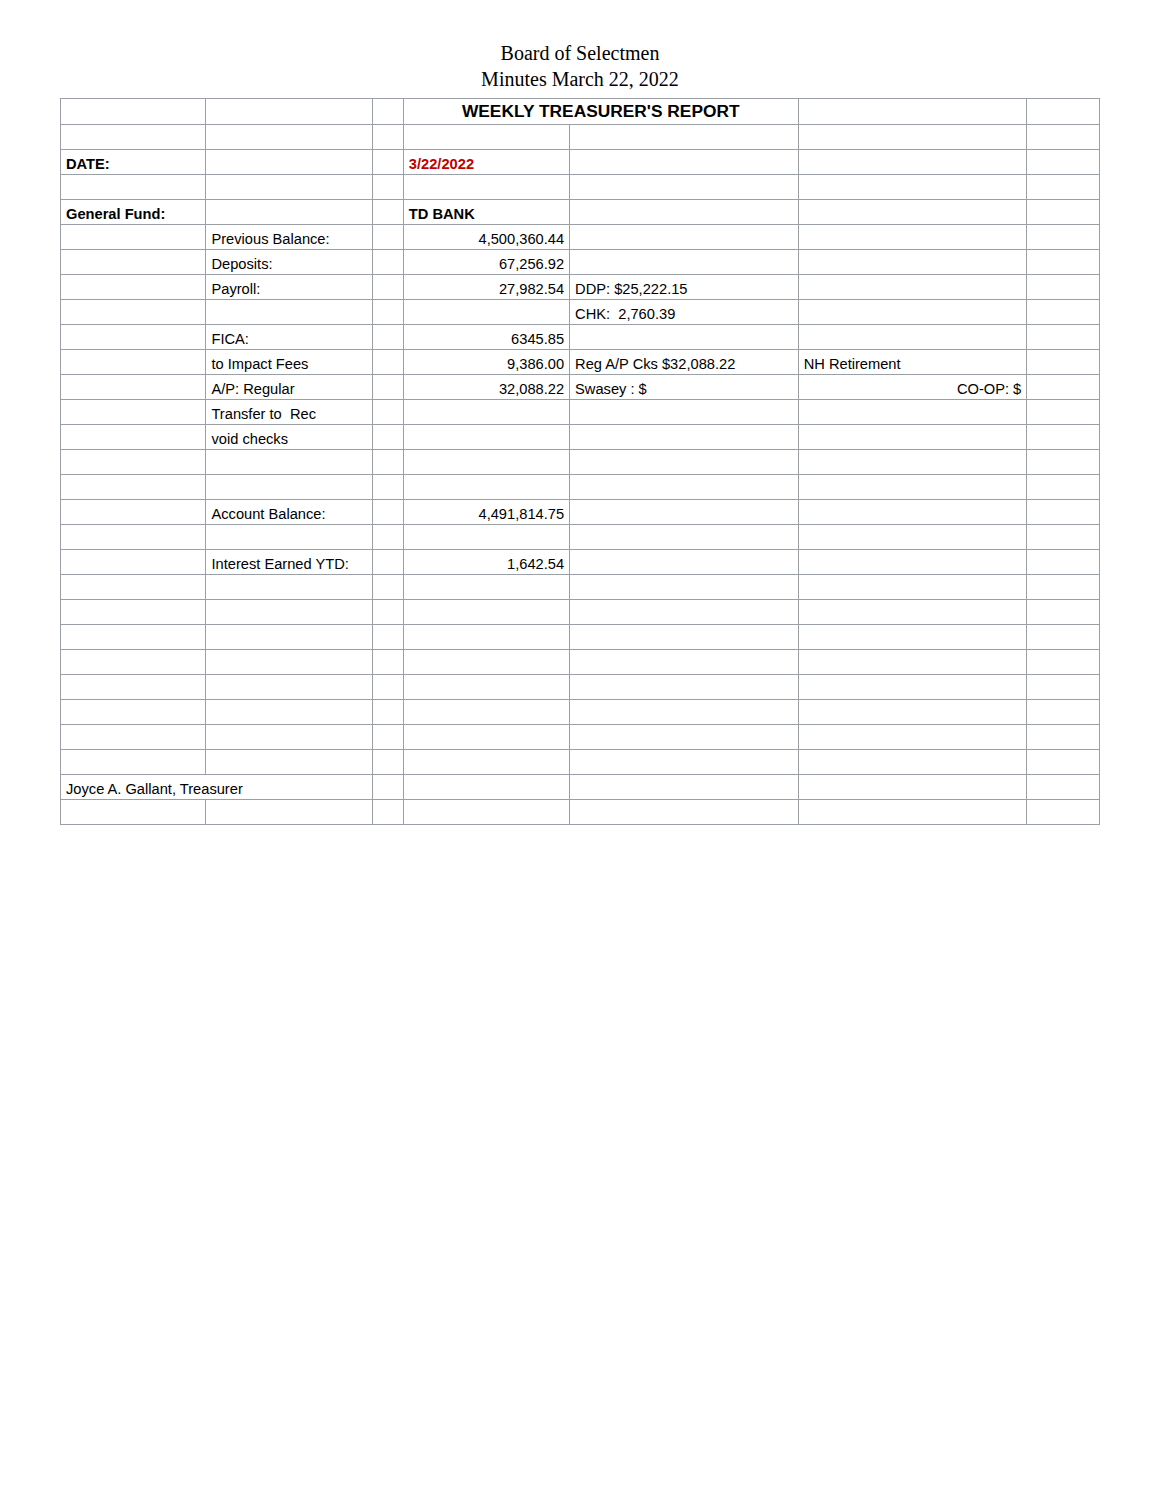Board of Selectmen
Minutes March 22, 2022
| | | | WEEKLY TREASURER'S REPORT | | |
| DATE: | | | 3/22/2022 | | | |
| General Fund: | | | TD BANK | | | |
| | Previous Balance: | | 4,500,360.44 | | | |
| | Deposits: | | 67,256.92 | | | |
| | Payroll: | | 27,982.54 | DDP: $25,222.15 | | |
| | | | | CHK: 2,760.39 | | |
| | FICA: | | 6345.85 | | | |
| | to Impact Fees | | 9,386.00 | Reg A/P Cks $32,088.22 | NH Retirement | |
| | A/P: Regular | | 32,088.22 | Swasey : $ | CO-OP: $ | |
| | Transfer to Rec | | | | | |
| | void checks | | | | | |
| | Account Balance: | | 4,491,814.75 | | | |
| | Interest Earned YTD: | | 1,642.54 | | | |
| Joyce A. Gallant, Treasurer | | | | | |